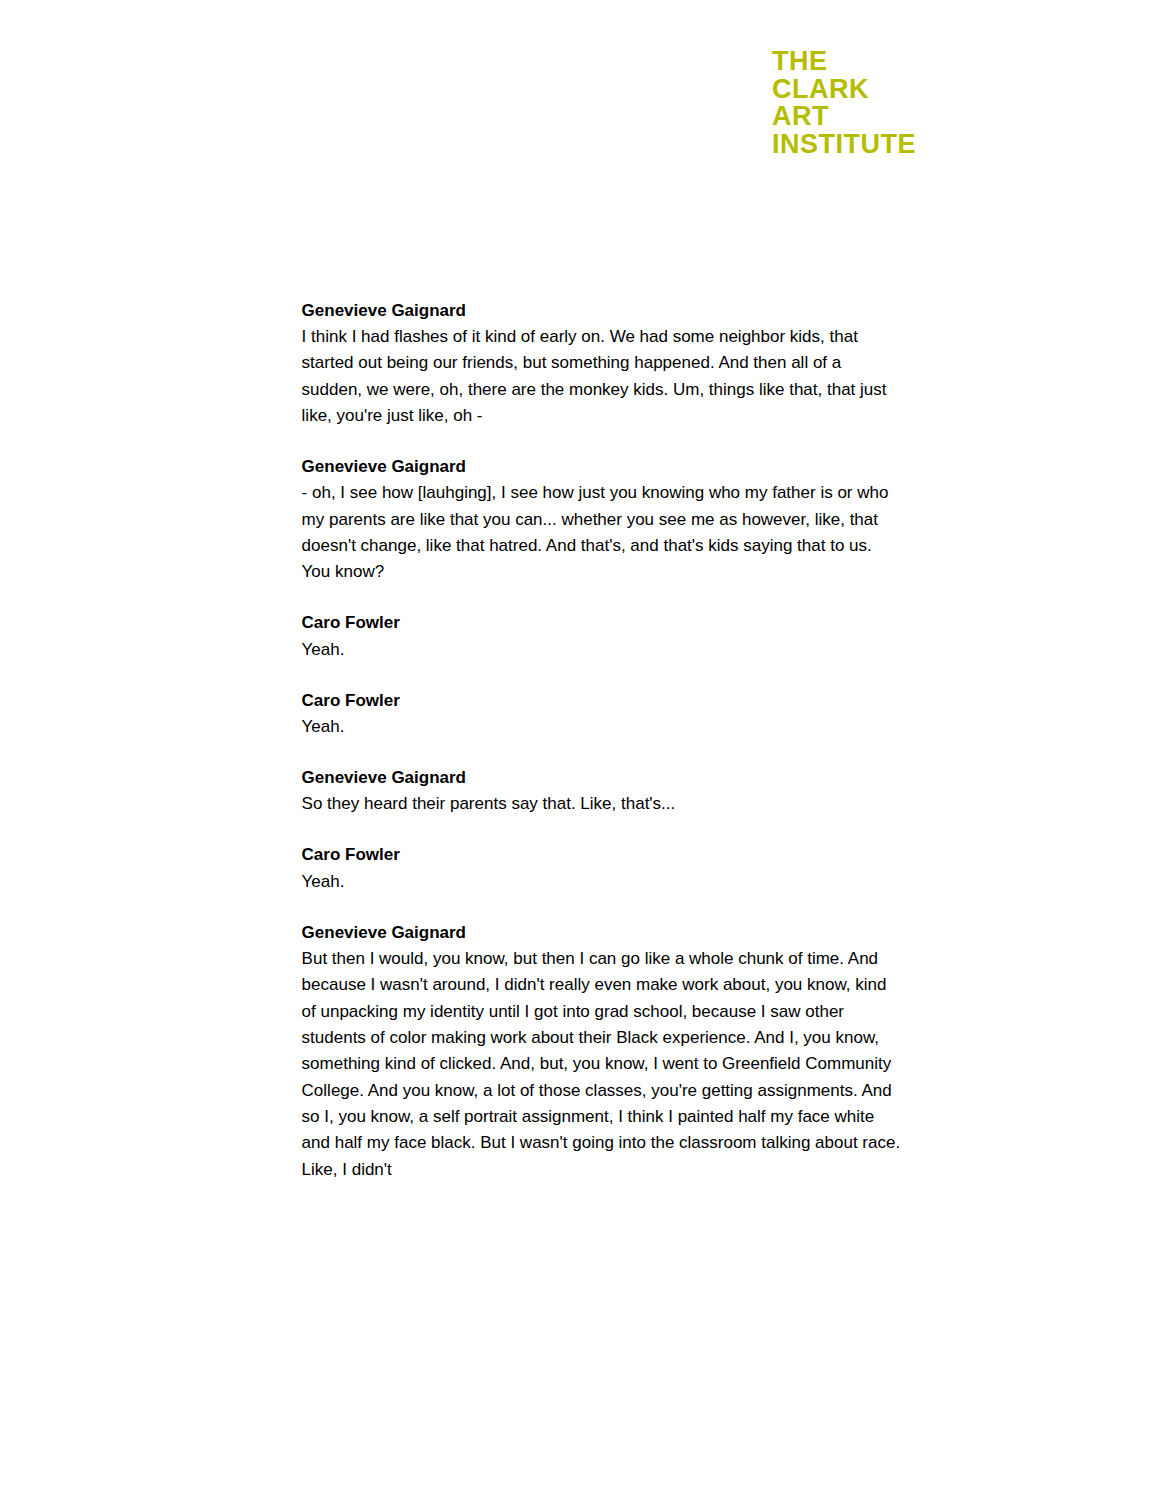The Clark Art Institute
Genevieve Gaignard
I think I had flashes of it kind of early on. We had some neighbor kids, that started out being our friends, but something happened. And then all of a sudden, we were, oh, there are the monkey kids. Um, things like that, that just like, you're just like, oh -
Genevieve Gaignard
- oh, I see how [lauhging], I see how just you knowing who my father is or who my parents are like that you can... whether you see me as however, like, that doesn't change, like that hatred. And that's, and that's kids saying that to us. You know?
Caro Fowler
Yeah.
Caro Fowler
Yeah.
Genevieve Gaignard
So they heard their parents say that. Like, that's...
Caro Fowler
Yeah.
Genevieve Gaignard
But then I would, you know, but then I can go like a whole chunk of time. And because I wasn't around, I didn't really even make work about, you know, kind of unpacking my identity until I got into grad school, because I saw other students of color making work about their Black experience. And I, you know, something kind of clicked. And, but, you know, I went to Greenfield Community College. And you know, a lot of those classes, you're getting assignments. And so I, you know, a self portrait assignment, I think I painted half my face white and half my face black. But I wasn't going into the classroom talking about race. Like, I didn't